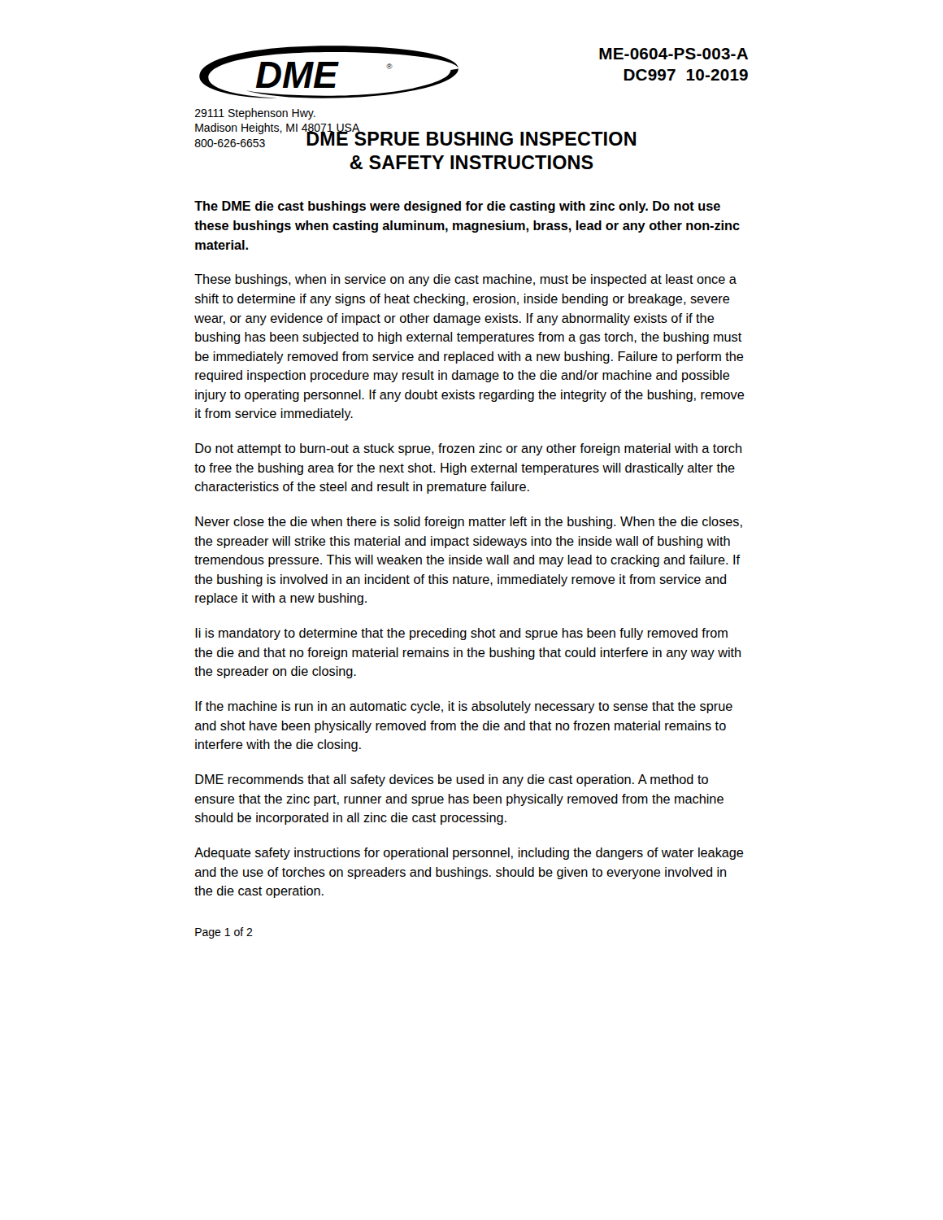DME ®
29111 Stephenson Hwy.
Madison Heights, MI 48071 USA
800-626-6653
ME-0604-PS-003-A
DC997 10-2019
DME SPRUE BUSHING INSPECTION
& SAFETY INSTRUCTIONS
The DME die cast bushings were designed for die casting with zinc only. Do not use these bushings when casting aluminum, magnesium, brass, lead or any other non-zinc material.
These bushings, when in service on any die cast machine, must be inspected at least once a shift to determine if any signs of heat checking, erosion, inside bending or breakage, severe wear, or any evidence of impact or other damage exists. If any abnormality exists of if the bushing has been subjected to high external temperatures from a gas torch, the bushing must be immediately removed from service and replaced with a new bushing. Failure to perform the required inspection procedure may result in damage to the die and/or machine and possible injury to operating personnel. If any doubt exists regarding the integrity of the bushing, remove it from service immediately.
Do not attempt to burn-out a stuck sprue, frozen zinc or any other foreign material with a torch to free the bushing area for the next shot. High external temperatures will drastically alter the characteristics of the steel and result in premature failure.
Never close the die when there is solid foreign matter left in the bushing. When the die closes, the spreader will strike this material and impact sideways into the inside wall of bushing with tremendous pressure. This will weaken the inside wall and may lead to cracking and failure. If the bushing is involved in an incident of this nature, immediately remove it from service and replace it with a new bushing.
Ii is mandatory to determine that the preceding shot and sprue has been fully removed from the die and that no foreign material remains in the bushing that could interfere in any way with the spreader on die closing.
If the machine is run in an automatic cycle, it is absolutely necessary to sense that the sprue and shot have been physically removed from the die and that no frozen material remains to interfere with the die closing.
DME recommends that all safety devices be used in any die cast operation. A method to ensure that the zinc part, runner and sprue has been physically removed from the machine should be incorporated in all zinc die cast processing.
Adequate safety instructions for operational personnel, including the dangers of water leakage and the use of torches on spreaders and bushings. should be given to everyone involved in the die cast operation.
Page 1 of 2